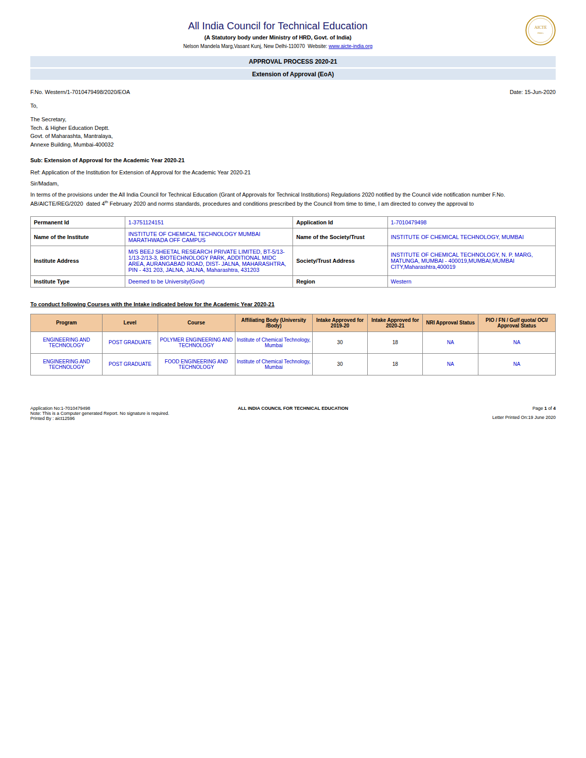All India Council for Technical Education
(A Statutory body under Ministry of HRD, Govt. of India)
Nelson Mandela Marg,Vasant Kunj, New Delhi-110070 Website: www.aicte-india.org
APPROVAL PROCESS 2020-21
Extension of Approval (EoA)
F.No. Western/1-7010479498/2020/EOA Date: 15-Jun-2020
To,
The Secretary,
Tech. & Higher Education Deptt.
Govt. of Maharashta, Mantralaya,
Annexe Building, Mumbai-400032
Sub: Extension of Approval for the Academic Year 2020-21
Ref: Application of the Institution for Extension of Approval for the Academic Year 2020-21
Sir/Madam,
In terms of the provisions under the All India Council for Technical Education (Grant of Approvals for Technical Institutions) Regulations 2020 notified by the Council vide notification number F.No. AB/AICTE/REG/2020 dated 4th February 2020 and norms standards, procedures and conditions prescribed by the Council from time to time, I am directed to convey the approval to
| Permanent Id | 1-3751124151 | Application Id | 1-7010479498 |
| Name of the Institute | INSTITUTE OF CHEMICAL TECHNOLOGY MUMBAI MARATHWADA OFF CAMPUS | Name of the Society/Trust | INSTITUTE OF CHEMICAL TECHNOLOGY, MUMBAI |
| Institute Address | M/S BEEJ SHEETAL RESEARCH PRIVATE LIMITED, BT-5/13-1/13-2/13-3, BIOTECHNOLOGY PARK, ADDITIONAL MIDC AREA, AURANGABAD ROAD, DIST- JALNA, MAHARASHTRA, PIN - 431 203, JALNA, JALNA, Maharashtra, 431203 | Society/Trust Address | INSTITUTE OF CHEMICAL TECHNOLOGY, N. P. MARG, MATUNGA, MUMBAI - 400019,MUMBAI,MUMBAI CITY,Maharashtra,400019 |
| Institute Type | Deemed to be University(Govt) | Region | Western |
To conduct following Courses with the Intake indicated below for the Academic Year 2020-21
| Program | Level | Course | Affiliating Body (University /Body) | Intake Approved for 2019-20 | Intake Approved for 2020-21 | NRI Approval Status | PIO / FN / Gulf quota/ OCI/ Approval Status |
| --- | --- | --- | --- | --- | --- | --- | --- |
| ENGINEERING AND TECHNOLOGY | POST GRADUATE | POLYMER ENGINEERING AND TECHNOLOGY | Institute of Chemical Technology, Mumbai | 30 | 18 | NA | NA |
| ENGINEERING AND TECHNOLOGY | POST GRADUATE | FOOD ENGINEERING AND TECHNOLOGY | Institute of Chemical Technology, Mumbai | 30 | 18 | NA | NA |
Application No:1-7010479498
ALL INDIA COUNCIL FOR TECHNICAL EDUCATION
Page 1 of 4
Note: This is a Computer generated Report. No signature is required.
Printed By : aict12596
Letter Printed On:19 June 2020